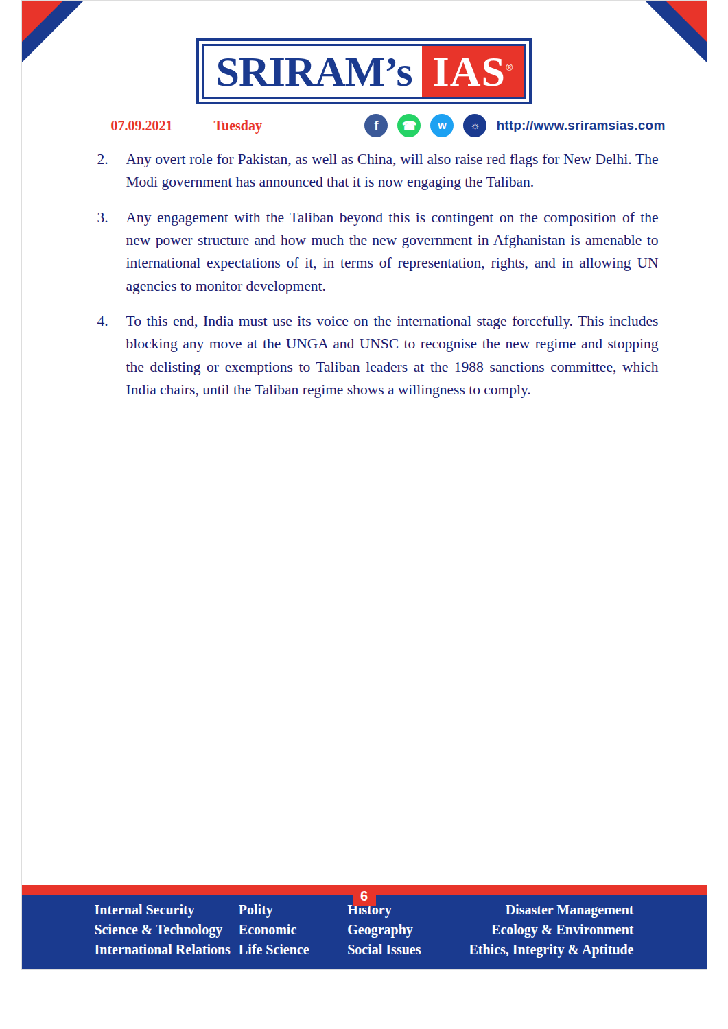SRIRAM’s
IAS®
07.09.2021 Tuesday
f ☎ w ☼ http://www.sriramsias.com
Any overt role for Pakistan, as well as China, will also raise red flags for New Delhi. The Modi government has announced that it is now engaging the Taliban.
Any engagement with the Taliban beyond this is contingent on the composition of the new power structure and how much the new government in Afghanistan is amenable to international expectations of it, in terms of representation, rights, and in allowing UN agencies to monitor development.
To this end, India must use its voice on the international stage forcefully. This includes blocking any move at the UNGA and UNSC to recognise the new regime and stopping the delisting or exemptions to Taliban leaders at the 1988 sanctions committee, which India chairs, until the Taliban regime shows a willingness to comply.
6
| Internal Security | Polity | History | Disaster Management |
| Science & Technology | Economic | Geography | Ecology & Environment |
| International Relations | Life Science | Social Issues | Ethics, Integrity & Aptitude |